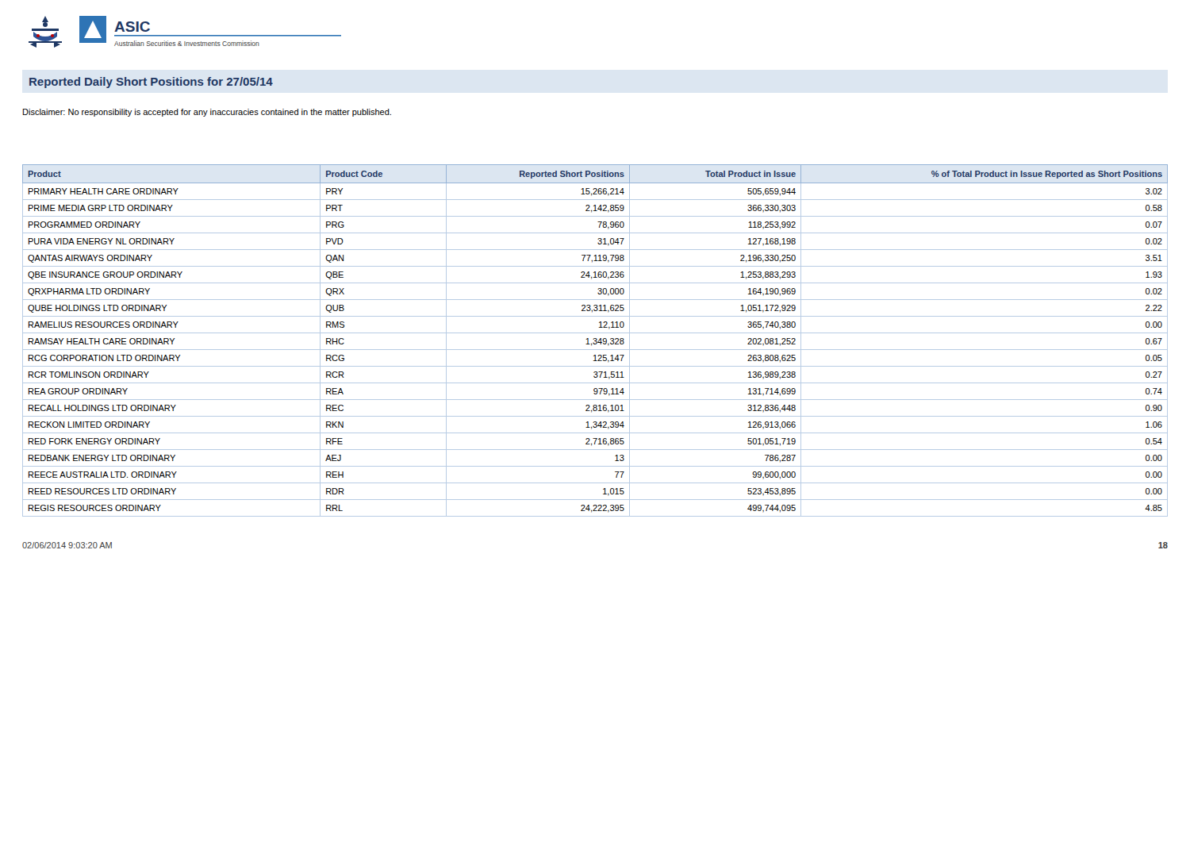ASIC Australian Securities & Investments Commission
Reported Daily Short Positions for 27/05/14
Disclaimer: No responsibility is accepted for any inaccuracies contained in the matter published.
| Product | Product Code | Reported Short Positions | Total Product in Issue | % of Total Product in Issue Reported as Short Positions |
| --- | --- | --- | --- | --- |
| PRIMARY HEALTH CARE ORDINARY | PRY | 15,266,214 | 505,659,944 | 3.02 |
| PRIME MEDIA GRP LTD ORDINARY | PRT | 2,142,859 | 366,330,303 | 0.58 |
| PROGRAMMED ORDINARY | PRG | 78,960 | 118,253,992 | 0.07 |
| PURA VIDA ENERGY NL ORDINARY | PVD | 31,047 | 127,168,198 | 0.02 |
| QANTAS AIRWAYS ORDINARY | QAN | 77,119,798 | 2,196,330,250 | 3.51 |
| QBE INSURANCE GROUP ORDINARY | QBE | 24,160,236 | 1,253,883,293 | 1.93 |
| QRXPHARMA LTD ORDINARY | QRX | 30,000 | 164,190,969 | 0.02 |
| QUBE HOLDINGS LTD ORDINARY | QUB | 23,311,625 | 1,051,172,929 | 2.22 |
| RAMELIUS RESOURCES ORDINARY | RMS | 12,110 | 365,740,380 | 0.00 |
| RAMSAY HEALTH CARE ORDINARY | RHC | 1,349,328 | 202,081,252 | 0.67 |
| RCG CORPORATION LTD ORDINARY | RCG | 125,147 | 263,808,625 | 0.05 |
| RCR TOMLINSON ORDINARY | RCR | 371,511 | 136,989,238 | 0.27 |
| REA GROUP ORDINARY | REA | 979,114 | 131,714,699 | 0.74 |
| RECALL HOLDINGS LTD ORDINARY | REC | 2,816,101 | 312,836,448 | 0.90 |
| RECKON LIMITED ORDINARY | RKN | 1,342,394 | 126,913,066 | 1.06 |
| RED FORK ENERGY ORDINARY | RFE | 2,716,865 | 501,051,719 | 0.54 |
| REDBANK ENERGY LTD ORDINARY | AEJ | 13 | 786,287 | 0.00 |
| REECE AUSTRALIA LTD. ORDINARY | REH | 77 | 99,600,000 | 0.00 |
| REED RESOURCES LTD ORDINARY | RDR | 1,015 | 523,453,895 | 0.00 |
| REGIS RESOURCES ORDINARY | RRL | 24,222,395 | 499,744,095 | 4.85 |
02/06/2014 9:03:20 AM 18